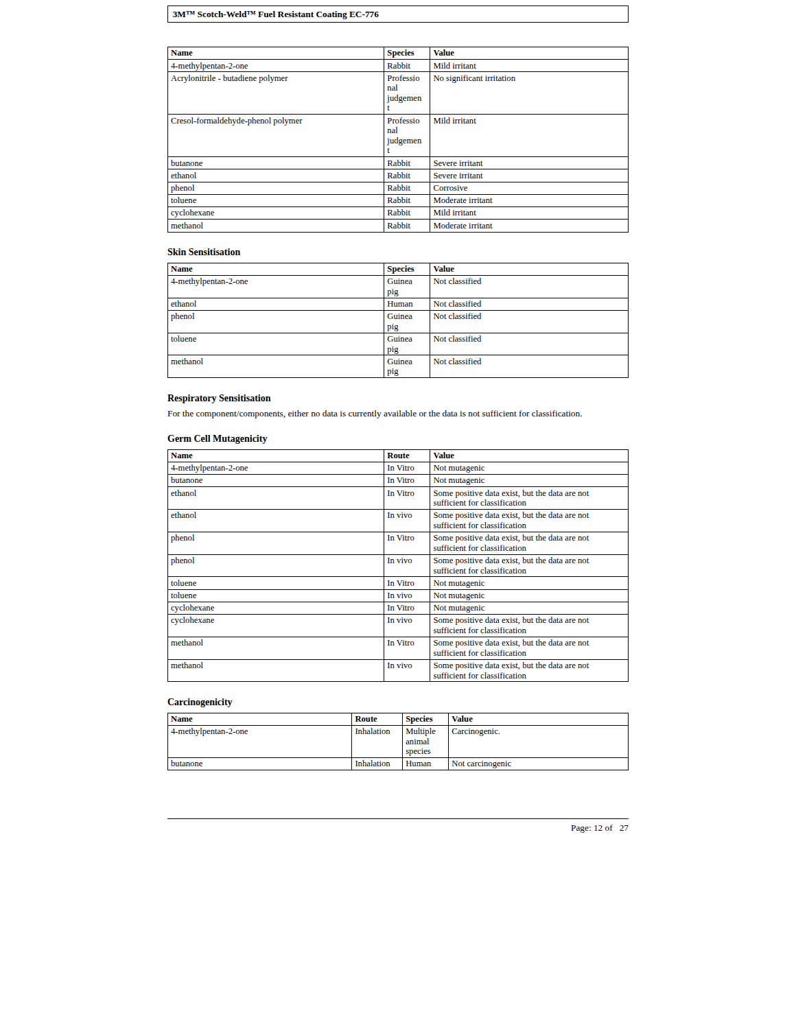3M™ Scotch-Weld™ Fuel Resistant Coating EC-776
| Name | Species | Value |
| --- | --- | --- |
| 4-methylpentan-2-one | Rabbit | Mild irritant |
| Acrylonitrile - butadiene polymer | Professio nal judgemen t | No significant irritation |
| Cresol-formaldehyde-phenol polymer | Professio nal judgemen t | Mild irritant |
| butanone | Rabbit | Severe irritant |
| ethanol | Rabbit | Severe irritant |
| phenol | Rabbit | Corrosive |
| toluene | Rabbit | Moderate irritant |
| cyclohexane | Rabbit | Mild irritant |
| methanol | Rabbit | Moderate irritant |
Skin Sensitisation
| Name | Species | Value |
| --- | --- | --- |
| 4-methylpentan-2-one | Guinea pig | Not classified |
| ethanol | Human | Not classified |
| phenol | Guinea pig | Not classified |
| toluene | Guinea pig | Not classified |
| methanol | Guinea pig | Not classified |
Respiratory Sensitisation
For the component/components, either no data is currently available or the data is not sufficient for classification.
Germ Cell Mutagenicity
| Name | Route | Value |
| --- | --- | --- |
| 4-methylpentan-2-one | In Vitro | Not mutagenic |
| butanone | In Vitro | Not mutagenic |
| ethanol | In Vitro | Some positive data exist, but the data are not sufficient for classification |
| ethanol | In vivo | Some positive data exist, but the data are not sufficient for classification |
| phenol | In Vitro | Some positive data exist, but the data are not sufficient for classification |
| phenol | In vivo | Some positive data exist, but the data are not sufficient for classification |
| toluene | In Vitro | Not mutagenic |
| toluene | In vivo | Not mutagenic |
| cyclohexane | In Vitro | Not mutagenic |
| cyclohexane | In vivo | Some positive data exist, but the data are not sufficient for classification |
| methanol | In Vitro | Some positive data exist, but the data are not sufficient for classification |
| methanol | In vivo | Some positive data exist, but the data are not sufficient for classification |
Carcinogenicity
| Name | Route | Species | Value |
| --- | --- | --- | --- |
| 4-methylpentan-2-one | Inhalation | Multiple animal species | Carcinogenic. |
| butanone | Inhalation | Human | Not carcinogenic |
Page: 12 of 27